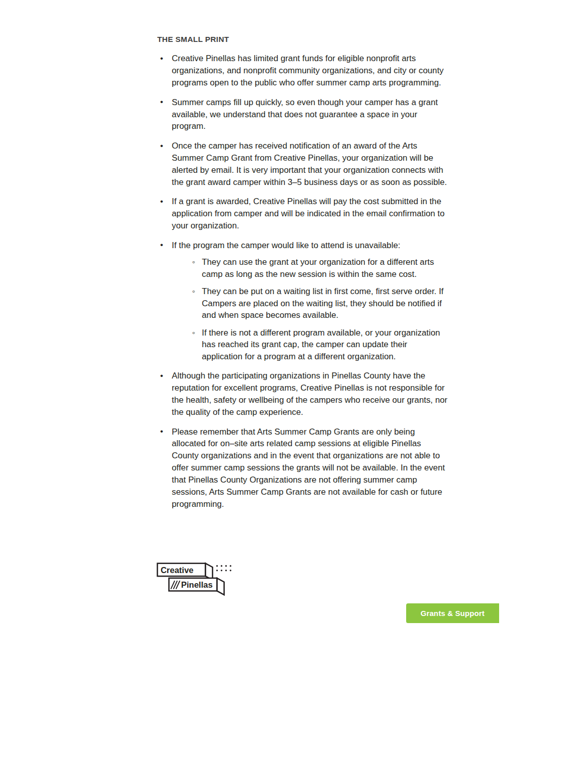The Small Print
Creative Pinellas has limited grant funds for eligible nonprofit arts organizations, and nonprofit community organizations, and city or county programs open to the public who offer summer camp arts programming.
Summer camps fill up quickly, so even though your camper has a grant available, we understand that does not guarantee a space in your program.
Once the camper has received notification of an award of the Arts Summer Camp Grant from Creative Pinellas, your organization will be alerted by email. It is very important that your organization connects with the grant award camper within 3–5 business days or as soon as possible.
If a grant is awarded, Creative Pinellas will pay the cost submitted in the application from camper and will be indicated in the email confirmation to your organization.
If the program the camper would like to attend is unavailable:
They can use the grant at your organization for a different arts camp as long as the new session is within the same cost.
They can be put on a waiting list in first come, first serve order. If Campers are placed on the waiting list, they should be notified if and when space becomes available.
If there is not a different program available, or your organization has reached its grant cap, the camper can update their application for a program at a different organization.
Although the participating organizations in Pinellas County have the reputation for excellent programs, Creative Pinellas is not responsible for the health, safety or wellbeing of the campers who receive our grants, nor the quality of the camp experience.
Please remember that Arts Summer Camp Grants are only being allocated for on–site arts related camp sessions at eligible Pinellas County organizations and in the event that organizations are not able to offer summer camp sessions the grants will not be available. In the event that Pinellas County Organizations are not offering summer camp sessions, Arts Summer Camp Grants are not available for cash or future programming.
Creative Pinellas Creative Pinellas
Grants & Support